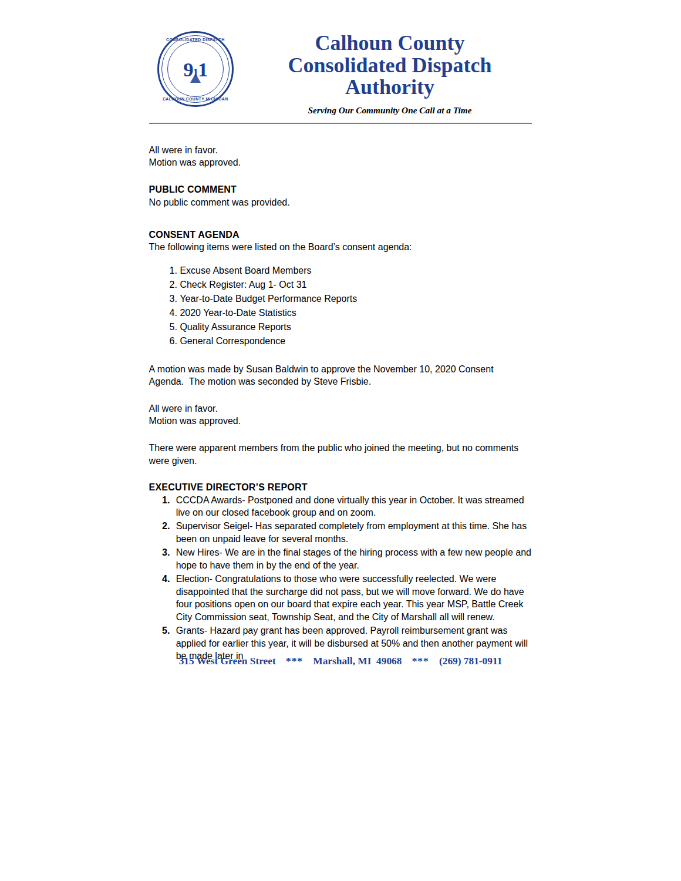Consolidated Dispatch
911
Calhoun County Michigan
Calhoun County
Consolidated Dispatch Authority
Serving Our Community One Call at a Time
All were in favor.
Motion was approved.
PUBLIC COMMENT
No public comment was provided.
CONSENT AGENDA
The following items were listed on the Board’s consent agenda:
Excuse Absent Board Members
Check Register: Aug 1- Oct 31
Year-to-Date Budget Performance Reports
2020 Year-to-Date Statistics
Quality Assurance Reports
General Correspondence
A motion was made by Susan Baldwin to approve the November 10, 2020 Consent Agenda. The motion was seconded by Steve Frisbie.
All were in favor.
Motion was approved.
There were apparent members from the public who joined the meeting, but no comments were given.
EXECUTIVE DIRECTOR’S REPORT
CCCDA Awards- Postponed and done virtually this year in October. It was streamed live on our closed facebook group and on zoom.
Supervisor Seigel- Has separated completely from employment at this time. She has been on unpaid leave for several months.
New Hires- We are in the final stages of the hiring process with a few new people and hope to have them in by the end of the year.
Election- Congratulations to those who were successfully reelected. We were disappointed that the surcharge did not pass, but we will move forward. We do have four positions open on our board that expire each year. This year MSP, Battle Creek City Commission seat, Township Seat, and the City of Marshall all will renew.
Grants- Hazard pay grant has been approved. Payroll reimbursement grant was applied for earlier this year, it will be disbursed at 50% and then another payment will be made later in
315 West Green Street***Marshall, MI 49068***(269) 781-0911